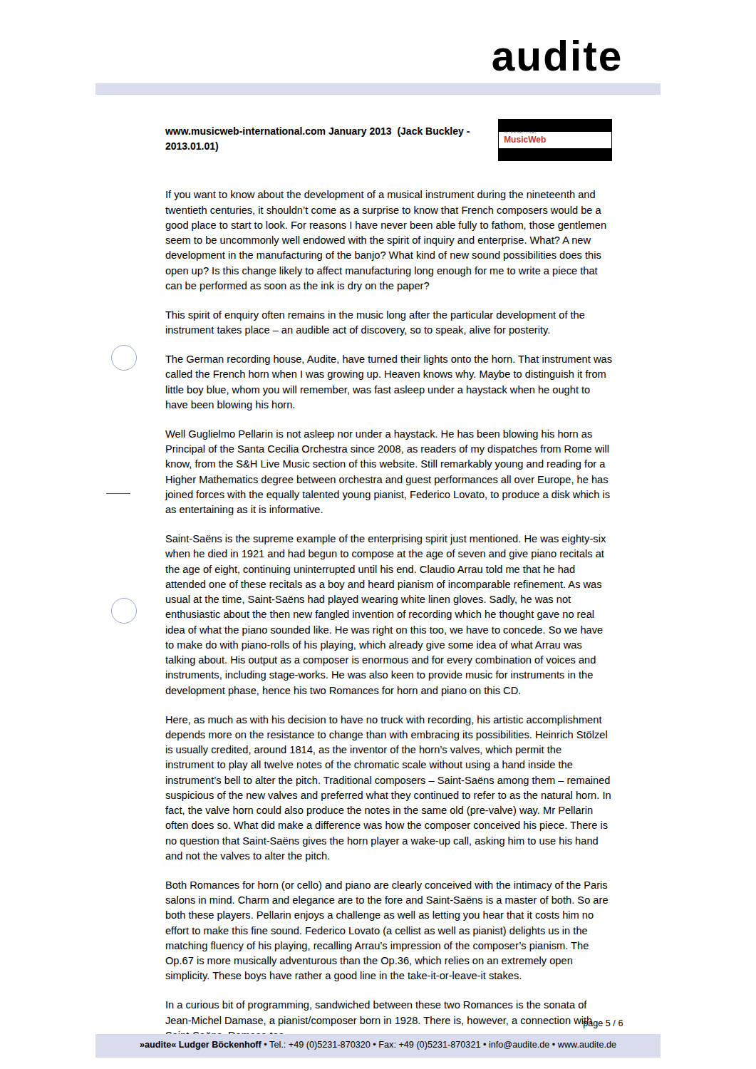audite
www.musicweb-international.com January 2013 (Jack Buckley - 2013.01.01)
MusicWeb
INTERNATIONAL
If you want to know about the development of a musical instrument during the nineteenth and twentieth centuries, it shouldn’t come as a surprise to know that French composers would be a good place to start to look. For reasons I have never been able fully to fathom, those gentlemen seem to be uncommonly well endowed with the spirit of inquiry and enterprise. What? A new development in the manufacturing of the banjo? What kind of new sound possibilities does this open up? Is this change likely to affect manufacturing long enough for me to write a piece that can be performed as soon as the ink is dry on the paper?
This spirit of enquiry often remains in the music long after the particular development of the instrument takes place – an audible act of discovery, so to speak, alive for posterity.
The German recording house, Audite, have turned their lights onto the horn. That instrument was called the French horn when I was growing up. Heaven knows why. Maybe to distinguish it from little boy blue, whom you will remember, was fast asleep under a haystack when he ought to have been blowing his horn.
Well Guglielmo Pellarin is not asleep nor under a haystack. He has been blowing his horn as Principal of the Santa Cecilia Orchestra since 2008, as readers of my dispatches from Rome will know, from the S&H Live Music section of this website. Still remarkably young and reading for a Higher Mathematics degree between orchestra and guest performances all over Europe, he has joined forces with the equally talented young pianist, Federico Lovato, to produce a disk which is as entertaining as it is informative.
Saint-Saëns is the supreme example of the enterprising spirit just mentioned. He was eighty-six when he died in 1921 and had begun to compose at the age of seven and give piano recitals at the age of eight, continuing uninterrupted until his end. Claudio Arrau told me that he had attended one of these recitals as a boy and heard pianism of incomparable refinement. As was usual at the time, Saint-Saëns had played wearing white linen gloves. Sadly, he was not enthusiastic about the then new fangled invention of recording which he thought gave no real idea of what the piano sounded like. He was right on this too, we have to concede. So we have to make do with piano-rolls of his playing, which already give some idea of what Arrau was talking about. His output as a composer is enormous and for every combination of voices and instruments, including stage-works. He was also keen to provide music for instruments in the development phase, hence his two Romances for horn and piano on this CD.
Here, as much as with his decision to have no truck with recording, his artistic accomplishment depends more on the resistance to change than with embracing its possibilities. Heinrich Stölzel is usually credited, around 1814, as the inventor of the horn’s valves, which permit the instrument to play all twelve notes of the chromatic scale without using a hand inside the instrument’s bell to alter the pitch. Traditional composers – Saint-Saëns among them – remained suspicious of the new valves and preferred what they continued to refer to as the natural horn. In fact, the valve horn could also produce the notes in the same old (pre-valve) way. Mr Pellarin often does so. What did make a difference was how the composer conceived his piece. There is no question that Saint-Saëns gives the horn player a wake-up call, asking him to use his hand and not the valves to alter the pitch.
Both Romances for horn (or cello) and piano are clearly conceived with the intimacy of the Paris salons in mind. Charm and elegance are to the fore and Saint-Saëns is a master of both. So are both these players. Pellarin enjoys a challenge as well as letting you hear that it costs him no effort to make this fine sound. Federico Lovato (a cellist as well as pianist) delights us in the matching fluency of his playing, recalling Arrau’s impression of the composer’s pianism. The Op.67 is more musically adventurous than the Op.36, which relies on an extremely open simplicity. These boys have rather a good line in the take-it-or-leave-it stakes.
In a curious bit of programming, sandwiched between these two Romances is the sonata of Jean-Michel Damase, a pianist/composer born in 1928. There is, however, a connection with Saint-Saëns. Damase too
page 5 / 6
»audite« Ludger Böckenhoff • Tel.: +49 (0)5231-870320 • Fax: +49 (0)5231-870321 • info@audite.de • www.audite.de